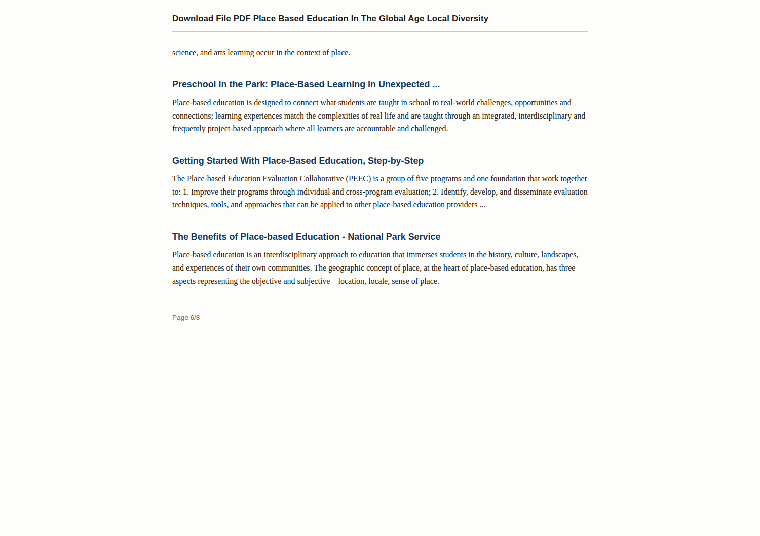Download File PDF Place Based Education In The Global Age Local Diversity
science, and arts learning occur in the context of place.
Preschool in the Park: Place-Based Learning in Unexpected ...
Place-based education is designed to connect what students are taught in school to real-world challenges, opportunities and connections; learning experiences match the complexities of real life and are taught through an integrated, interdisciplinary and frequently project-based approach where all learners are accountable and challenged.
Getting Started With Place-Based Education, Step-by-Step
The Place-based Education Evaluation Collaborative (PEEC) is a group of five programs and one foundation that work together to: 1. Improve their programs through individual and cross-program evaluation; 2. Identify, develop, and disseminate evaluation techniques, tools, and approaches that can be applied to other place-based education providers ...
The Benefits of Place-based Education - National Park Service
Place-based education is an interdisciplinary approach to education that immerses students in the history, culture, landscapes, and experiences of their own communities. The geographic concept of place, at the heart of place-based education, has three aspects representing the objective and subjective – location, locale, sense of place.
Page 6/8